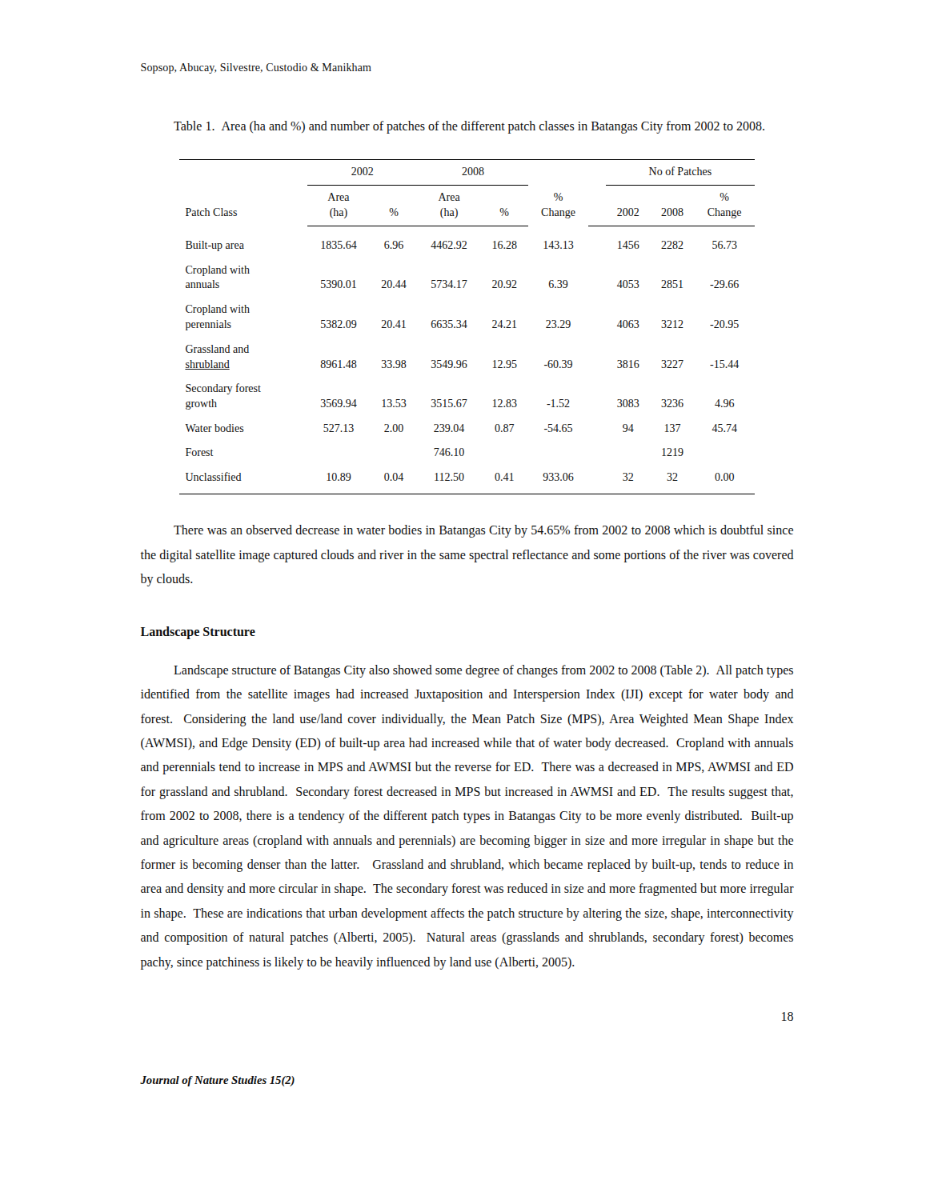Sopsop, Abucay, Silvestre, Custodio & Manikham
Table 1. Area (ha and %) and number of patches of the different patch classes in Batangas City from 2002 to 2008.
| Patch Class | 2002 | 2008 | % Change | | No of Patches |
| --- | --- | --- | --- | --- | --- |
| Area (ha) | % | Area (ha) | % | | 2002 | 2008 | % Change |
| Built-up area | 1835.64 | 6.96 | 4462.92 | 16.28 | 143.13 | | 1456 | 2282 | 56.73 |
| Cropland with annuals | 5390.01 | 20.44 | 5734.17 | 20.92 | 6.39 | | 4053 | 2851 | -29.66 |
| Cropland with perennials | 5382.09 | 20.41 | 6635.34 | 24.21 | 23.29 | | 4063 | 3212 | -20.95 |
| Grassland and shrubland | 8961.48 | 33.98 | 3549.96 | 12.95 | -60.39 | | 3816 | 3227 | -15.44 |
| Secondary forest growth | 3569.94 | 13.53 | 3515.67 | 12.83 | -1.52 | | 3083 | 3236 | 4.96 |
| Water bodies | 527.13 | 2.00 | 239.04 | 0.87 | -54.65 | | 94 | 137 | 45.74 |
| Forest | | | 746.10 | | | | | 1219 | |
| Unclassified | 10.89 | 0.04 | 112.50 | 0.41 | 933.06 | | 32 | 32 | 0.00 |
There was an observed decrease in water bodies in Batangas City by 54.65% from 2002 to 2008 which is doubtful since the digital satellite image captured clouds and river in the same spectral reflectance and some portions of the river was covered by clouds.
Landscape Structure
Landscape structure of Batangas City also showed some degree of changes from 2002 to 2008 (Table 2). All patch types identified from the satellite images had increased Juxtaposition and Interspersion Index (IJI) except for water body and forest. Considering the land use/land cover individually, the Mean Patch Size (MPS), Area Weighted Mean Shape Index (AWMSI), and Edge Density (ED) of built-up area had increased while that of water body decreased. Cropland with annuals and perennials tend to increase in MPS and AWMSI but the reverse for ED. There was a decreased in MPS, AWMSI and ED for grassland and shrubland. Secondary forest decreased in MPS but increased in AWMSI and ED. The results suggest that, from 2002 to 2008, there is a tendency of the different patch types in Batangas City to be more evenly distributed. Built-up and agriculture areas (cropland with annuals and perennials) are becoming bigger in size and more irregular in shape but the former is becoming denser than the latter. Grassland and shrubland, which became replaced by built-up, tends to reduce in area and density and more circular in shape. The secondary forest was reduced in size and more fragmented but more irregular in shape. These are indications that urban development affects the patch structure by altering the size, shape, interconnectivity and composition of natural patches (Alberti, 2005). Natural areas (grasslands and shrublands, secondary forest) becomes pachy, since patchiness is likely to be heavily influenced by land use (Alberti, 2005).
18
Journal of Nature Studies 15(2)